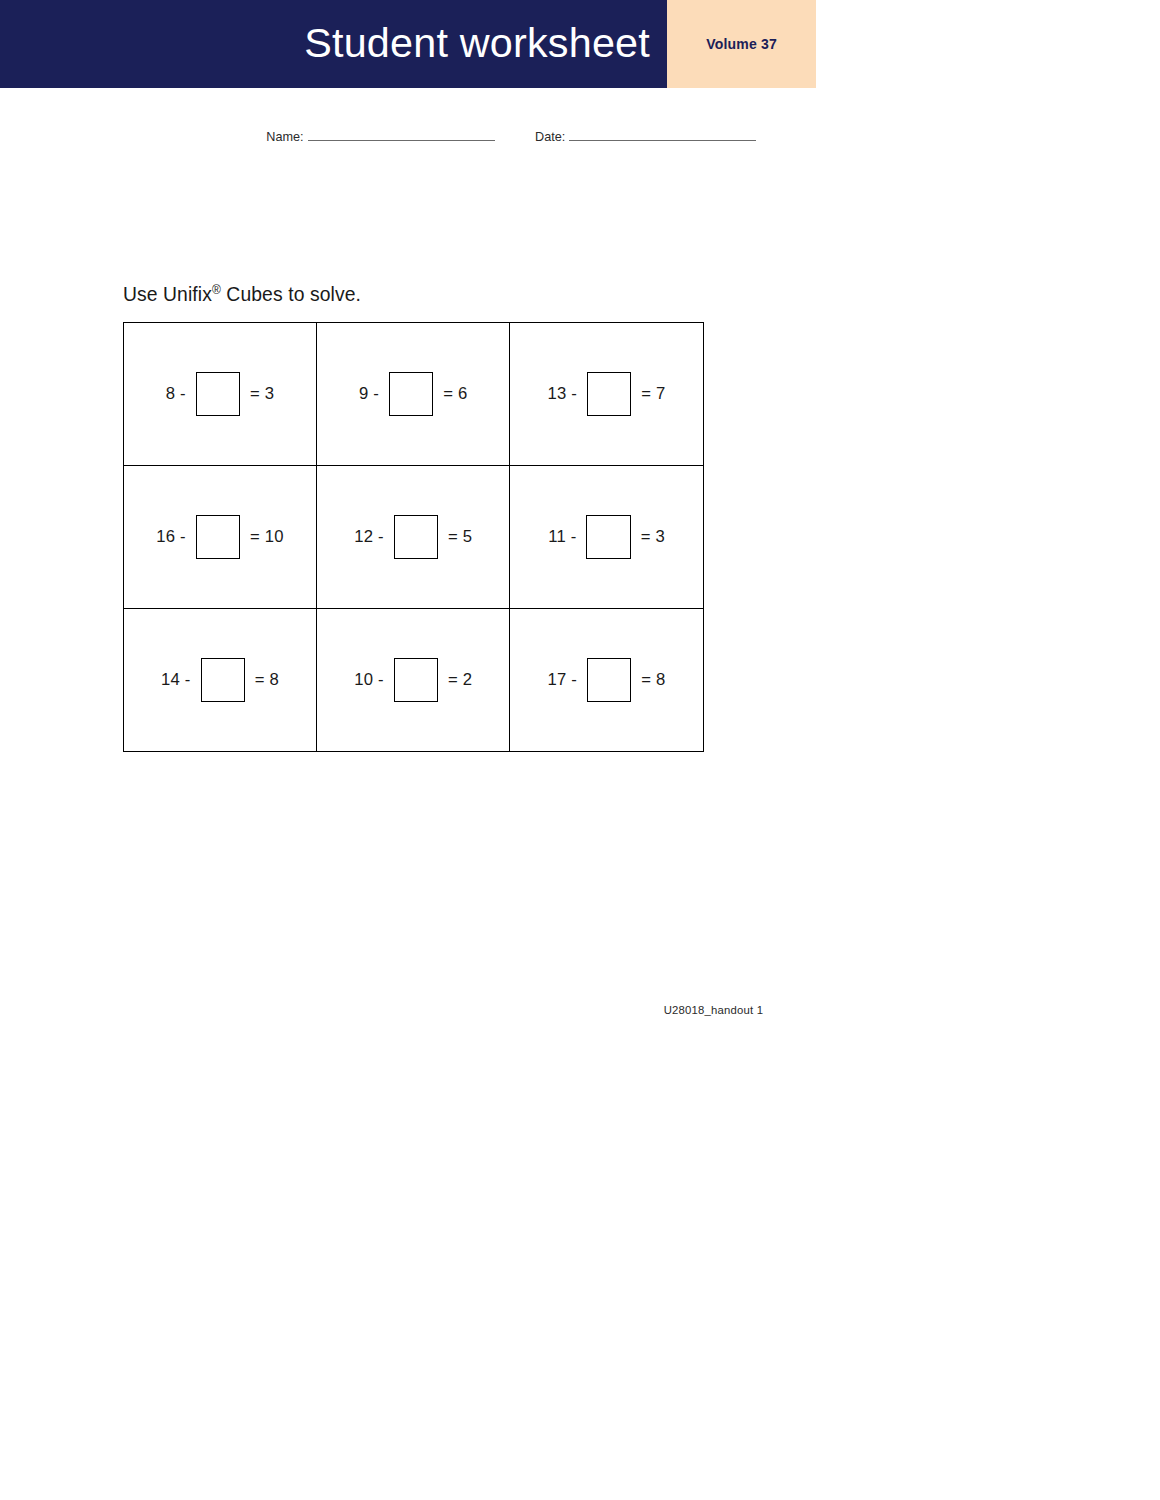Student worksheet
Volume 37
Name:
Date:
Use Unifix® Cubes to solve.
| 8 - = 3 | 9 - = 6 | 13 - = 7 |
| 16 - = 10 | 12 - = 5 | 11 - = 3 |
| 14 - = 8 | 10 - = 2 | 17 - = 8 |
U28018_handout 1